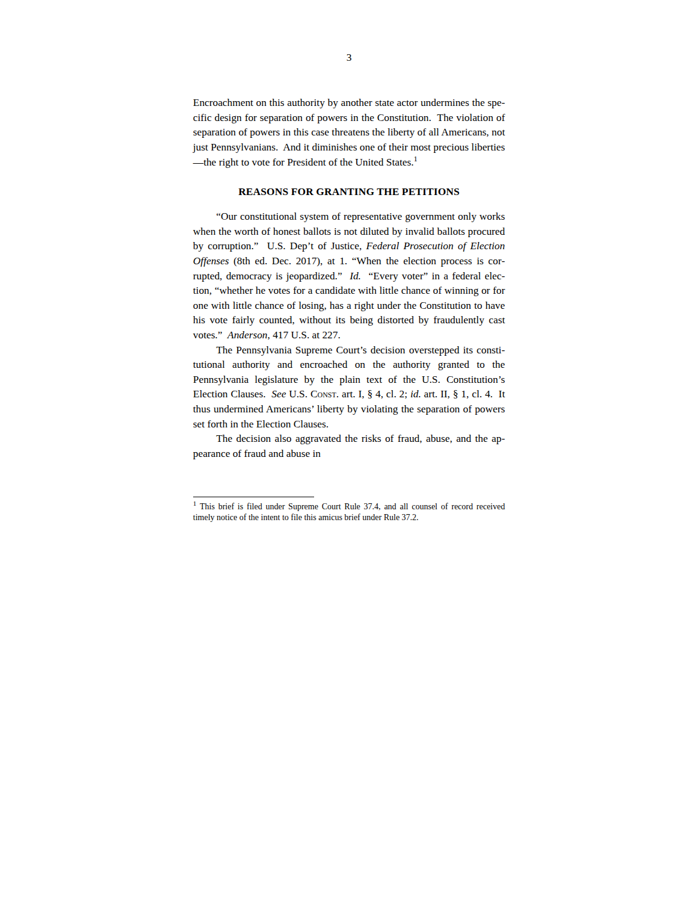3
Encroachment on this authority by another state actor undermines the specific design for separation of powers in the Constitution. The violation of separation of powers in this case threatens the liberty of all Americans, not just Pennsylvanians. And it diminishes one of their most precious liberties—the right to vote for President of the United States.1
REASONS FOR GRANTING THE PETITIONS
“Our constitutional system of representative government only works when the worth of honest ballots is not diluted by invalid ballots procured by corruption.” U.S. Dep’t of Justice, Federal Prosecution of Election Offenses (8th ed. Dec. 2017), at 1. “When the election process is corrupted, democracy is jeopardized.” Id. “Every voter” in a federal election, “whether he votes for a candidate with little chance of winning or for one with little chance of losing, has a right under the Constitution to have his vote fairly counted, without its being distorted by fraudulently cast votes.” Anderson, 417 U.S. at 227.
The Pennsylvania Supreme Court’s decision overstepped its constitutional authority and encroached on the authority granted to the Pennsylvania legislature by the plain text of the U.S. Constitution’s Election Clauses. See U.S. Const. art. I, § 4, cl. 2; id. art. II, § 1, cl. 4. It thus undermined Americans’ liberty by violating the separation of powers set forth in the Election Clauses.
The decision also aggravated the risks of fraud, abuse, and the appearance of fraud and abuse in
1 This brief is filed under Supreme Court Rule 37.4, and all counsel of record received timely notice of the intent to file this amicus brief under Rule 37.2.